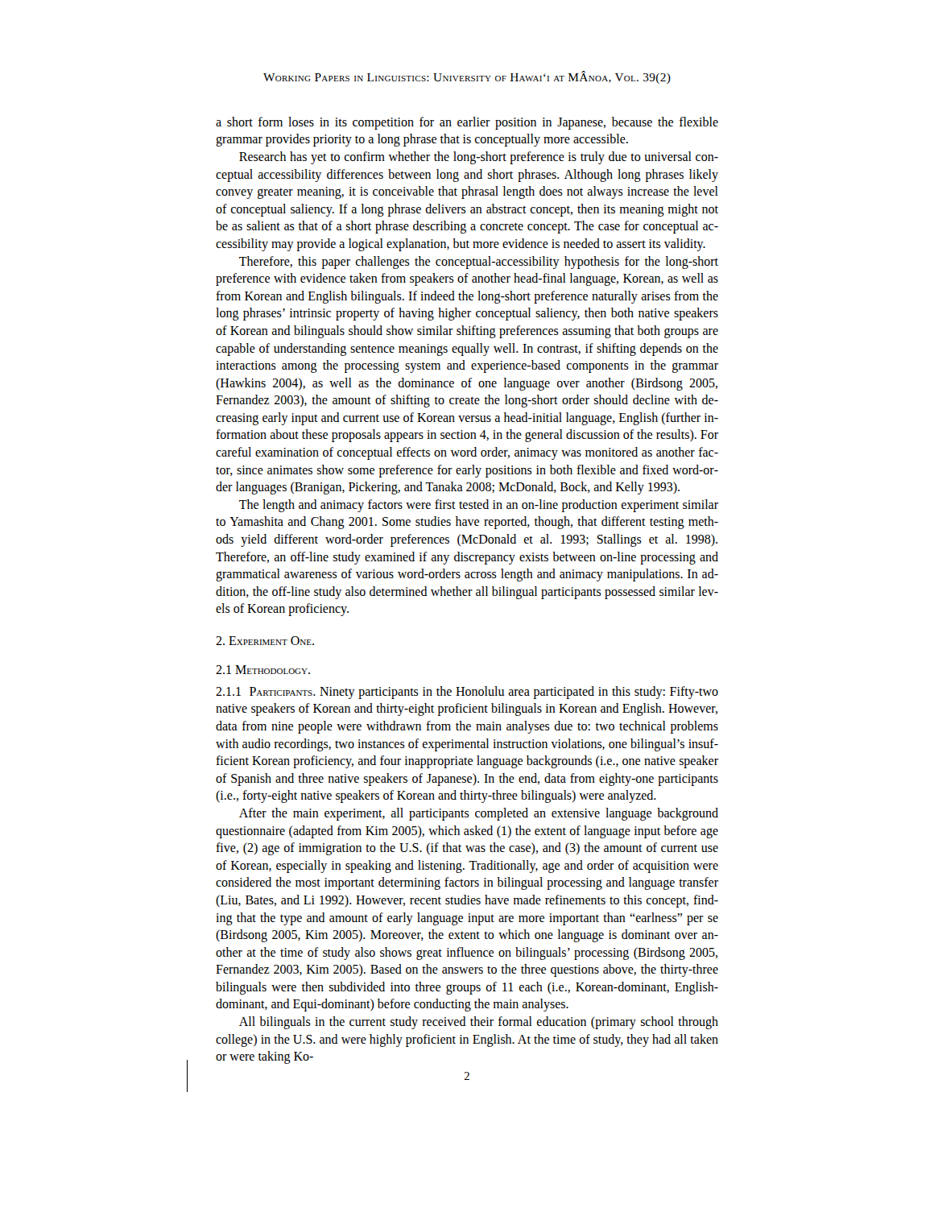Working Papers in Linguistics: University of Hawaiʻi at MÂnoa, Vol. 39(2)
a short form loses in its competition for an earlier position in Japanese, because the flexible grammar provides priority to a long phrase that is conceptually more accessible.
Research has yet to confirm whether the long-short preference is truly due to universal conceptual accessibility differences between long and short phrases. Although long phrases likely convey greater meaning, it is conceivable that phrasal length does not always increase the level of conceptual saliency. If a long phrase delivers an abstract concept, then its meaning might not be as salient as that of a short phrase describing a concrete concept. The case for conceptual accessibility may provide a logical explanation, but more evidence is needed to assert its validity.
Therefore, this paper challenges the conceptual-accessibility hypothesis for the long-short preference with evidence taken from speakers of another head-final language, Korean, as well as from Korean and English bilinguals. If indeed the long-short preference naturally arises from the long phrases’ intrinsic property of having higher conceptual saliency, then both native speakers of Korean and bilinguals should show similar shifting preferences assuming that both groups are capable of understanding sentence meanings equally well. In contrast, if shifting depends on the interactions among the processing system and experience-based components in the grammar (Hawkins 2004), as well as the dominance of one language over another (Birdsong 2005, Fernandez 2003), the amount of shifting to create the long-short order should decline with decreasing early input and current use of Korean versus a head-initial language, English (further information about these proposals appears in section 4, in the general discussion of the results). For careful examination of conceptual effects on word order, animacy was monitored as another factor, since animates show some preference for early positions in both flexible and fixed word-order languages (Branigan, Pickering, and Tanaka 2008; McDonald, Bock, and Kelly 1993).
The length and animacy factors were first tested in an on-line production experiment similar to Yamashita and Chang 2001. Some studies have reported, though, that different testing methods yield different word-order preferences (McDonald et al. 1993; Stallings et al. 1998). Therefore, an off-line study examined if any discrepancy exists between on-line processing and grammatical awareness of various word-orders across length and animacy manipulations. In addition, the off-line study also determined whether all bilingual participants possessed similar levels of Korean proficiency.
2. Experiment One.
2.1 Methodology.
2.1.1 Participants. Ninety participants in the Honolulu area participated in this study: Fifty-two native speakers of Korean and thirty-eight proficient bilinguals in Korean and English. However, data from nine people were withdrawn from the main analyses due to: two technical problems with audio recordings, two instances of experimental instruction violations, one bilingual’s insufficient Korean proficiency, and four inappropriate language backgrounds (i.e., one native speaker of Spanish and three native speakers of Japanese). In the end, data from eighty-one participants (i.e., forty-eight native speakers of Korean and thirty-three bilinguals) were analyzed.
After the main experiment, all participants completed an extensive language background questionnaire (adapted from Kim 2005), which asked (1) the extent of language input before age five, (2) age of immigration to the U.S. (if that was the case), and (3) the amount of current use of Korean, especially in speaking and listening. Traditionally, age and order of acquisition were considered the most important determining factors in bilingual processing and language transfer (Liu, Bates, and Li 1992). However, recent studies have made refinements to this concept, finding that the type and amount of early language input are more important than “earlness” per se (Birdsong 2005, Kim 2005). Moreover, the extent to which one language is dominant over another at the time of study also shows great influence on bilinguals’ processing (Birdsong 2005, Fernandez 2003, Kim 2005). Based on the answers to the three questions above, the thirty-three bilinguals were then subdivided into three groups of 11 each (i.e., Korean-dominant, English-dominant, and Equi-dominant) before conducting the main analyses.
All bilinguals in the current study received their formal education (primary school through college) in the U.S. and were highly proficient in English. At the time of study, they had all taken or were taking Ko-
2